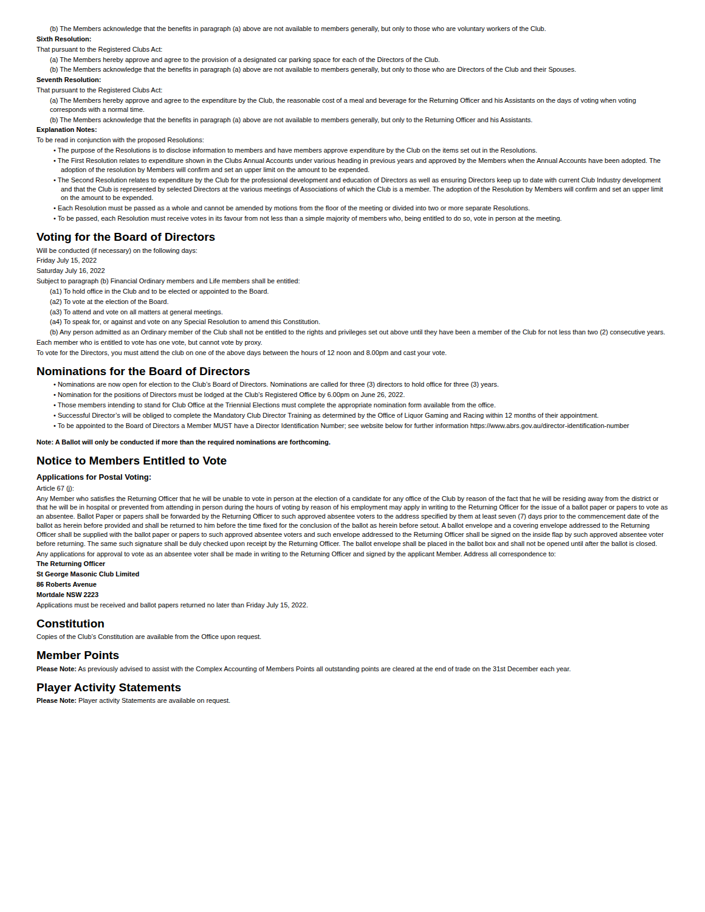(b) The Members acknowledge that the benefits in paragraph (a) above are not available to members generally, but only to those who are voluntary workers of the Club.
Sixth Resolution:
That pursuant to the Registered Clubs Act:
(a) The Members hereby approve and agree to the provision of a designated car parking space for each of the Directors of the Club.
(b) The Members acknowledge that the benefits in paragraph (a) above are not available to members generally, but only to those who are Directors of the Club and their Spouses.
Seventh Resolution:
That pursuant to the Registered Clubs Act:
(a) The Members hereby approve and agree to the expenditure by the Club, the reasonable cost of a meal and beverage for the Returning Officer and his Assistants on the days of voting when voting corresponds with a normal time.
(b) The Members acknowledge that the benefits in paragraph (a) above are not available to members generally, but only to the Returning Officer and his Assistants.
Explanation Notes:
To be read in conjunction with the proposed Resolutions:
• The purpose of the Resolutions is to disclose information to members and have members approve expenditure by the Club on the items set out in the Resolutions.
• The First Resolution relates to expenditure shown in the Clubs Annual Accounts under various heading in previous years and approved by the Members when the Annual Accounts have been adopted. The adoption of the resolution by Members will confirm and set an upper limit on the amount to be expended.
• The Second Resolution relates to expenditure by the Club for the professional development and education of Directors as well as ensuring Directors keep up to date with current Club Industry development and that the Club is represented by selected Directors at the various meetings of Associations of which the Club is a member. The adoption of the Resolution by Members will confirm and set an upper limit on the amount to be expended.
• Each Resolution must be passed as a whole and cannot be amended by motions from the floor of the meeting or divided into two or more separate Resolutions.
• To be passed, each Resolution must receive votes in its favour from not less than a simple majority of members who, being entitled to do so, vote in person at the meeting.
Voting for the Board of Directors
Will be conducted (if necessary) on the following days:
Friday July 15, 2022
Saturday July 16, 2022
Subject to paragraph (b) Financial Ordinary members and Life members shall be entitled:
(a1) To hold office in the Club and to be elected or appointed to the Board.
(a2) To vote at the election of the Board.
(a3) To attend and vote on all matters at general meetings.
(a4) To speak for, or against and vote on any Special Resolution to amend this Constitution.
(b) Any person admitted as an Ordinary member of the Club shall not be entitled to the rights and privileges set out above until they have been a member of the Club for not less than two (2) consecutive years.
Each member who is entitled to vote has one vote, but cannot vote by proxy.
To vote for the Directors, you must attend the club on one of the above days between the hours of 12 noon and 8.00pm and cast your vote.
Nominations for the Board of Directors
• Nominations are now open for election to the Club’s Board of Directors. Nominations are called for three (3) directors to hold office for three (3) years.
• Nomination for the positions of Directors must be lodged at the Club’s Registered Office by 6.00pm on June 26, 2022.
• Those members intending to stand for Club Office at the Triennial Elections must complete the appropriate nomination form available from the office.
• Successful Director’s will be obliged to complete the Mandatory Club Director Training as determined by the Office of Liquor Gaming and Racing within 12 months of their appointment.
• To be appointed to the Board of Directors a Member MUST have a Director Identification Number; see website below for further information https://www.abrs.gov.au/director-identification-number
Note: A Ballot will only be conducted if more than the required nominations are forthcoming.
Notice to Members Entitled to Vote
Applications for Postal Voting:
Article 67 (j):
Any Member who satisfies the Returning Officer that he will be unable to vote in person at the election of a candidate for any office of the Club by reason of the fact that he will be residing away from the district or that he will be in hospital or prevented from attending in person during the hours of voting by reason of his employment may apply in writing to the Returning Officer for the issue of a ballot paper or papers to vote as an absentee. Ballot Paper or papers shall be forwarded by the Returning Officer to such approved absentee voters to the address specified by them at least seven (7) days prior to the commencement date of the ballot as herein before provided and shall be returned to him before the time fixed for the conclusion of the ballot as herein before setout. A ballot envelope and a covering envelope addressed to the Returning Officer shall be supplied with the ballot paper or papers to such approved absentee voters and such envelope addressed to the Returning Officer shall be signed on the inside flap by such approved absentee voter before returning. The same such signature shall be duly checked upon receipt by the Returning Officer. The ballot envelope shall be placed in the ballot box and shall not be opened until after the ballot is closed.
Any applications for approval to vote as an absentee voter shall be made in writing to the Returning Officer and signed by the applicant Member. Address all correspondence to:
The Returning Officer
St George Masonic Club Limited
86 Roberts Avenue
Mortdale NSW 2223
Applications must be received and ballot papers returned no later than Friday July 15, 2022.
Constitution
Copies of the Club’s Constitution are available from the Office upon request.
Member Points
Please Note: As previously advised to assist with the Complex Accounting of Members Points all outstanding points are cleared at the end of trade on the 31st December each year.
Player Activity Statements
Please Note: Player activity Statements are available on request.